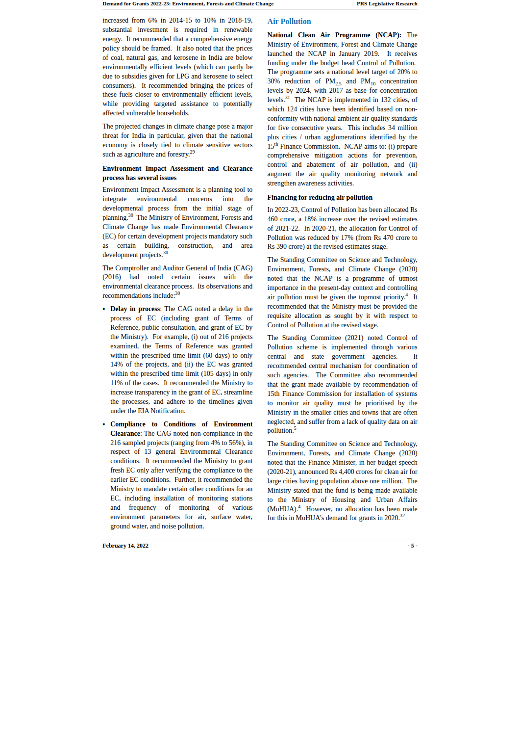Demand for Grants 2022-23: Environment, Forests and Climate Change
PRS Legislative Research
increased from 6% in 2014-15 to 10% in 2018-19, substantial investment is required in renewable energy. It recommended that a comprehensive energy policy should be framed. It also noted that the prices of coal, natural gas, and kerosene in India are below environmentally efficient levels (which can partly be due to subsidies given for LPG and kerosene to select consumers). It recommended bringing the prices of these fuels closer to environmentally efficient levels, while providing targeted assistance to potentially affected vulnerable households.
The projected changes in climate change pose a major threat for India in particular, given that the national economy is closely tied to climate sensitive sectors such as agriculture and forestry.29
Environment Impact Assessment and Clearance process has several issues
Environment Impact Assessment is a planning tool to integrate environmental concerns into the developmental process from the initial stage of planning.30 The Ministry of Environment, Forests and Climate Change has made Environmental Clearance (EC) for certain development projects mandatory such as certain building, construction, and area development projects.30
The Comptroller and Auditor General of India (CAG) (2016) had noted certain issues with the environmental clearance process. Its observations and recommendations include:30
Delay in process: The CAG noted a delay in the process of EC (including grant of Terms of Reference, public consultation, and grant of EC by the Ministry). For example, (i) out of 216 projects examined, the Terms of Reference was granted within the prescribed time limit (60 days) to only 14% of the projects, and (ii) the EC was granted within the prescribed time limit (105 days) in only 11% of the cases. It recommended the Ministry to increase transparency in the grant of EC, streamline the processes, and adhere to the timelines given under the EIA Notification.
Compliance to Conditions of Environment Clearance: The CAG noted non-compliance in the 216 sampled projects (ranging from 4% to 56%), in respect of 13 general Environmental Clearance conditions. It recommended the Ministry to grant fresh EC only after verifying the compliance to the earlier EC conditions. Further, it recommended the Ministry to mandate certain other conditions for an EC, including installation of monitoring stations and frequency of monitoring of various environment parameters for air, surface water, ground water, and noise pollution.
Air Pollution
National Clean Air Programme (NCAP): The Ministry of Environment, Forest and Climate Change launched the NCAP in January 2019. It receives funding under the budget head Control of Pollution. The programme sets a national level target of 20% to 30% reduction of PM2.5 and PM10 concentration levels by 2024, with 2017 as base for concentration levels.31 The NCAP is implemented in 132 cities, of which 124 cities have been identified based on non-conformity with national ambient air quality standards for five consecutive years. This includes 34 million plus cities / urban agglomerations identified by the 15th Finance Commission. NCAP aims to: (i) prepare comprehensive mitigation actions for prevention, control and abatement of air pollution, and (ii) augment the air quality monitoring network and strengthen awareness activities.
Financing for reducing air pollution
In 2022-23, Control of Pollution has been allocated Rs 460 crore, a 18% increase over the revised estimates of 2021-22. In 2020-21, the allocation for Control of Pollution was reduced by 17% (from Rs 470 crore to Rs 390 crore) at the revised estimates stage.
The Standing Committee on Science and Technology, Environment, Forests, and Climate Change (2020) noted that the NCAP is a programme of utmost importance in the present-day context and controlling air pollution must be given the topmost priority.4 It recommended that the Ministry must be provided the requisite allocation as sought by it with respect to Control of Pollution at the revised stage.
The Standing Committee (2021) noted Control of Pollution scheme is implemented through various central and state government agencies. It recommended central mechanism for coordination of such agencies. The Committee also recommended that the grant made available by recommendation of 15th Finance Commission for installation of systems to monitor air quality must be prioritised by the Ministry in the smaller cities and towns that are often neglected, and suffer from a lack of quality data on air pollution.5
The Standing Committee on Science and Technology, Environment, Forests, and Climate Change (2020) noted that the Finance Minister, in her budget speech (2020-21), announced Rs 4,400 crores for clean air for large cities having population above one million. The Ministry stated that the fund is being made available to the Ministry of Housing and Urban Affairs (MoHUA).4 However, no allocation has been made for this in MoHUA's demand for grants in 2020.32
February 14, 2022
- 5 -